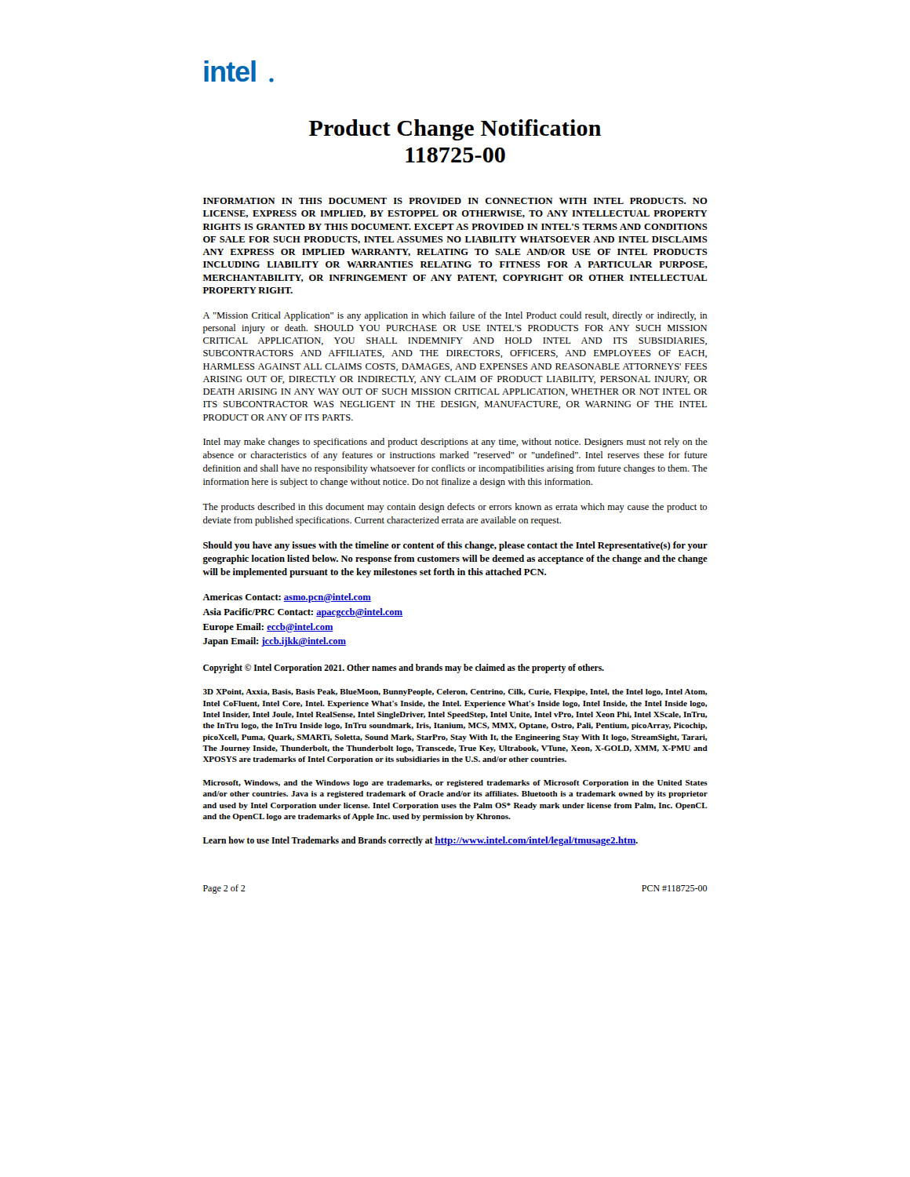intel
Product Change Notification
118725-00
INFORMATION IN THIS DOCUMENT IS PROVIDED IN CONNECTION WITH INTEL PRODUCTS. NO LICENSE, EXPRESS OR IMPLIED, BY ESTOPPEL OR OTHERWISE, TO ANY INTELLECTUAL PROPERTY RIGHTS IS GRANTED BY THIS DOCUMENT. EXCEPT AS PROVIDED IN INTEL'S TERMS AND CONDITIONS OF SALE FOR SUCH PRODUCTS, INTEL ASSUMES NO LIABILITY WHATSOEVER AND INTEL DISCLAIMS ANY EXPRESS OR IMPLIED WARRANTY, RELATING TO SALE AND/OR USE OF INTEL PRODUCTS INCLUDING LIABILITY OR WARRANTIES RELATING TO FITNESS FOR A PARTICULAR PURPOSE, MERCHANTABILITY, OR INFRINGEMENT OF ANY PATENT, COPYRIGHT OR OTHER INTELLECTUAL PROPERTY RIGHT.
A "Mission Critical Application" is any application in which failure of the Intel Product could result, directly or indirectly, in personal injury or death. SHOULD YOU PURCHASE OR USE INTEL'S PRODUCTS FOR ANY SUCH MISSION CRITICAL APPLICATION, YOU SHALL INDEMNIFY AND HOLD INTEL AND ITS SUBSIDIARIES, SUBCONTRACTORS AND AFFILIATES, AND THE DIRECTORS, OFFICERS, AND EMPLOYEES OF EACH, HARMLESS AGAINST ALL CLAIMS COSTS, DAMAGES, AND EXPENSES AND REASONABLE ATTORNEYS' FEES ARISING OUT OF, DIRECTLY OR INDIRECTLY, ANY CLAIM OF PRODUCT LIABILITY, PERSONAL INJURY, OR DEATH ARISING IN ANY WAY OUT OF SUCH MISSION CRITICAL APPLICATION, WHETHER OR NOT INTEL OR ITS SUBCONTRACTOR WAS NEGLIGENT IN THE DESIGN, MANUFACTURE, OR WARNING OF THE INTEL PRODUCT OR ANY OF ITS PARTS.
Intel may make changes to specifications and product descriptions at any time, without notice. Designers must not rely on the absence or characteristics of any features or instructions marked "reserved" or "undefined". Intel reserves these for future definition and shall have no responsibility whatsoever for conflicts or incompatibilities arising from future changes to them. The information here is subject to change without notice. Do not finalize a design with this information.
The products described in this document may contain design defects or errors known as errata which may cause the product to deviate from published specifications. Current characterized errata are available on request.
Should you have any issues with the timeline or content of this change, please contact the Intel Representative(s) for your geographic location listed below. No response from customers will be deemed as acceptance of the change and the change will be implemented pursuant to the key milestones set forth in this attached PCN.
Americas Contact: asmo.pcn@intel.com
Asia Pacific/PRC Contact: apacgccb@intel.com
Europe Email: eccb@intel.com
Japan Email: jccb.ijkk@intel.com
Copyright © Intel Corporation 2021. Other names and brands may be claimed as the property of others.
3D XPoint, Axxia, Basis, Basis Peak, BlueMoon, BunnyPeople, Celeron, Centrino, Cilk, Curie, Flexpipe, Intel, the Intel logo, Intel Atom, Intel CoFluent, Intel Core, Intel. Experience What's Inside, the Intel. Experience What's Inside logo, Intel Inside, the Intel Inside logo, Intel Insider, Intel Joule, Intel RealSense, Intel SingleDriver, Intel SpeedStep, Intel Unite, Intel vPro, Intel Xeon Phi, Intel XScale, InTru, the InTru logo, the InTru Inside logo, InTru soundmark, Iris, Itanium, MCS, MMX, Optane, Ostro, Pali, Pentium, picoArray, Picochip, picoXcell, Puma, Quark, SMARTi, Soletta, Sound Mark, StarPro, Stay With It, the Engineering Stay With It logo, StreamSight, Tarari, The Journey Inside, Thunderbolt, the Thunderbolt logo, Transcede, True Key, Ultrabook, VTune, Xeon, X-GOLD, XMM, X-PMU and XPOSYS are trademarks of Intel Corporation or its subsidiaries in the U.S. and/or other countries.
Microsoft, Windows, and the Windows logo are trademarks, or registered trademarks of Microsoft Corporation in the United States and/or other countries. Java is a registered trademark of Oracle and/or its affiliates. Bluetooth is a trademark owned by its proprietor and used by Intel Corporation under license. Intel Corporation uses the Palm OS* Ready mark under license from Palm, Inc. OpenCL and the OpenCL logo are trademarks of Apple Inc. used by permission by Khronos.
Learn how to use Intel Trademarks and Brands correctly at http://www.intel.com/intel/legal/tmusage2.htm.
Page 2 of 2 PCN #118725-00